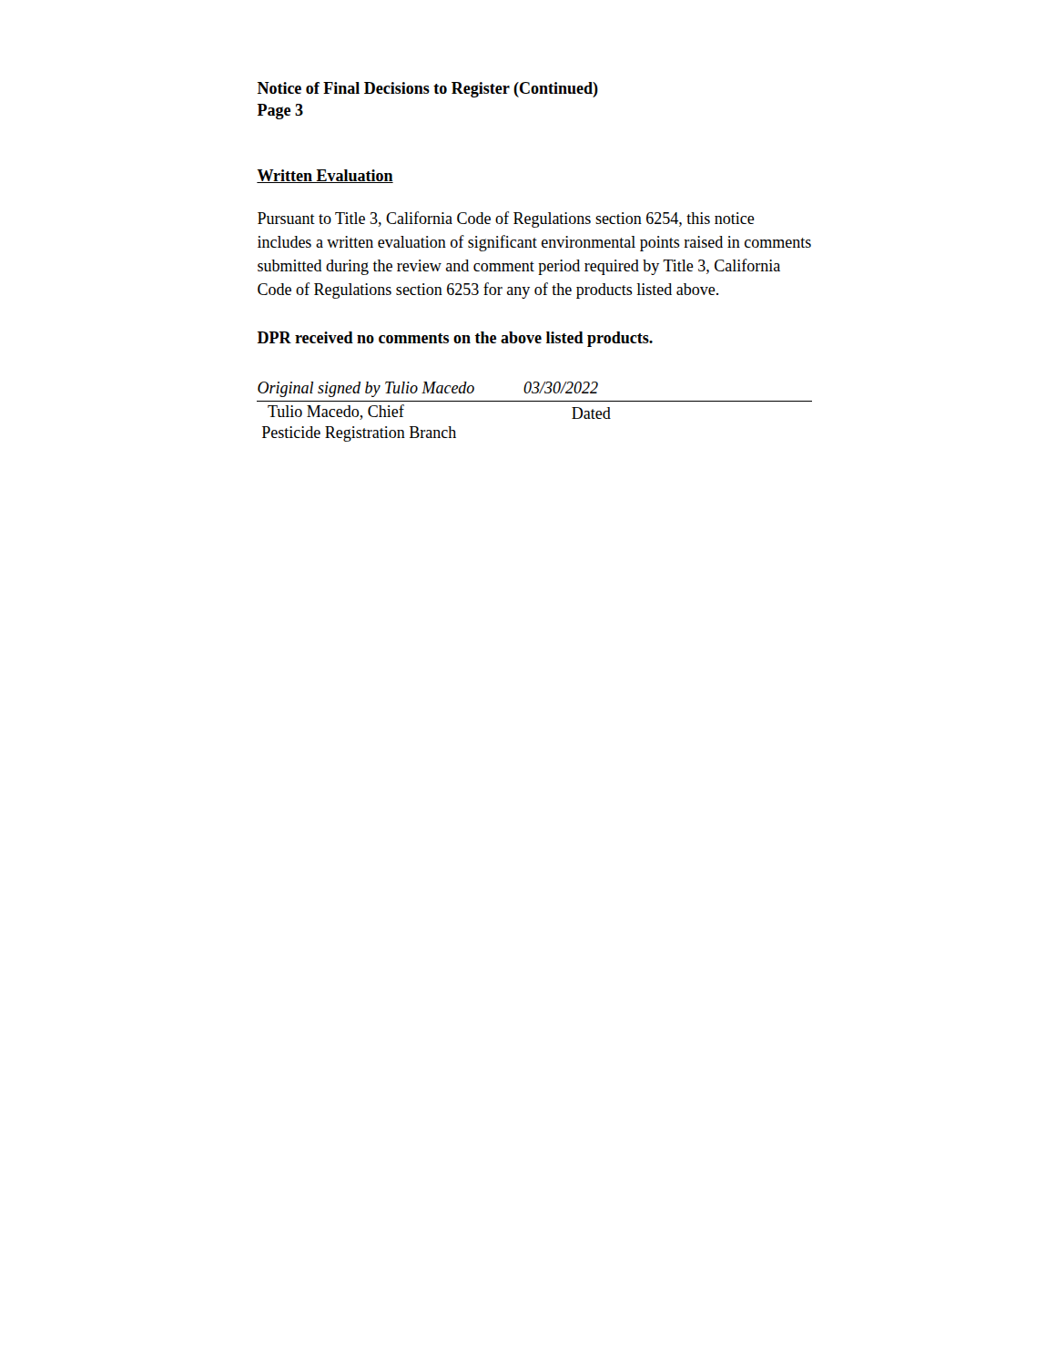Notice of Final Decisions to Register (Continued)
Page 3
Written Evaluation
Pursuant to Title 3, California Code of Regulations section 6254, this notice includes a written evaluation of significant environmental points raised in comments submitted during the review and comment period required by Title 3, California Code of Regulations section 6253 for any of the products listed above.
DPR received no comments on the above listed products.
| Original signed by Tulio Macedo | 03/30/2022 |
| Tulio Macedo, Chief Pesticide Registration Branch | Dated |